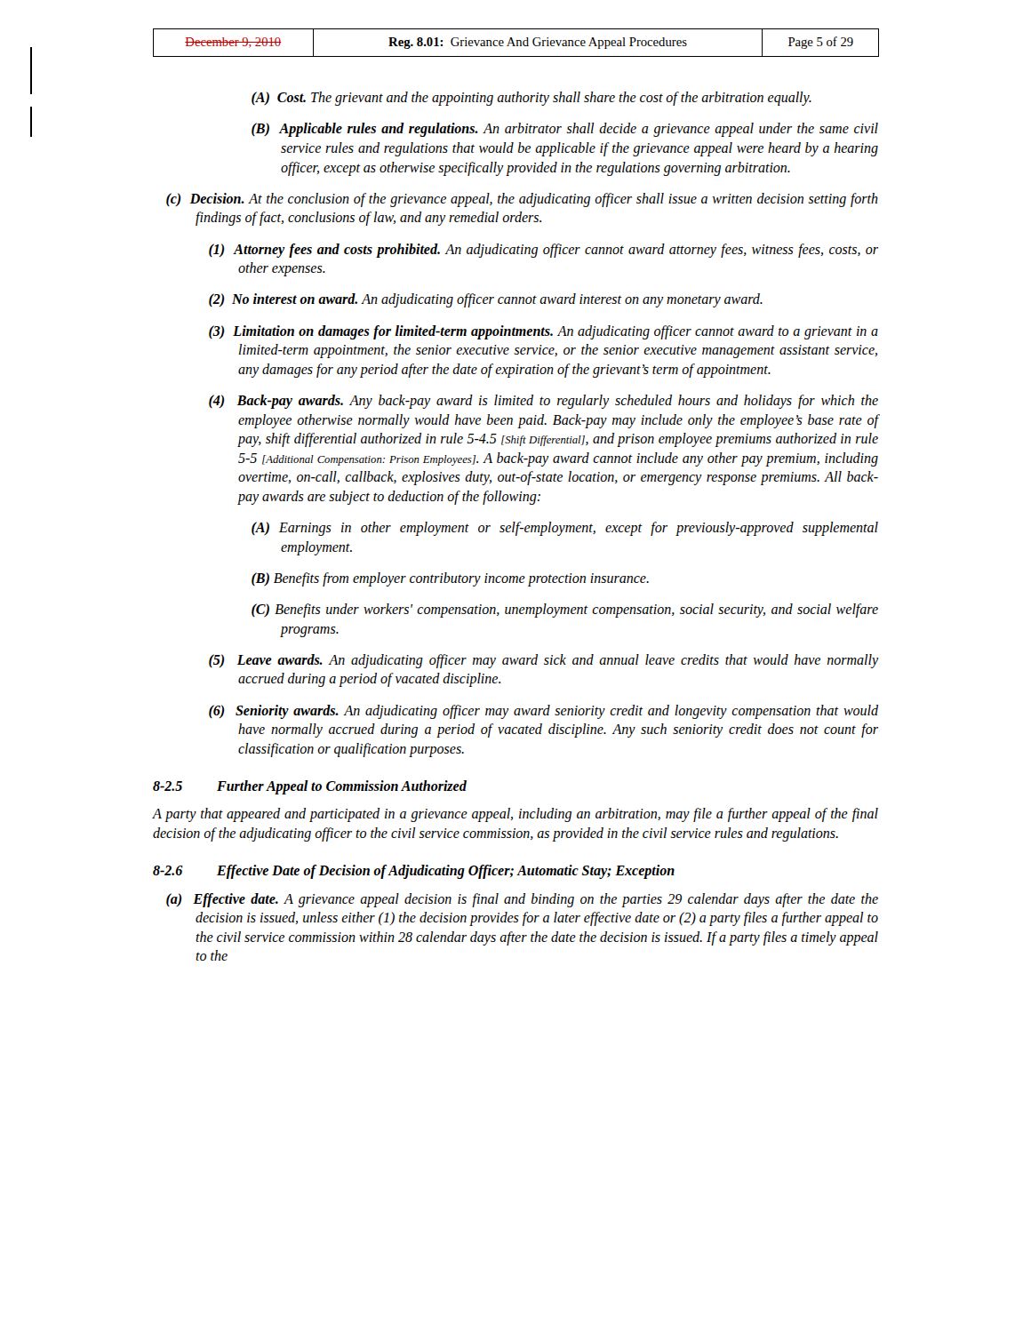December 9, 2010
Reg. 8.01: Grievance And Grievance Appeal Procedures
Page 5 of 29
(A) Cost. The grievant and the appointing authority shall share the cost of the arbitration equally.
(B) Applicable rules and regulations. An arbitrator shall decide a grievance appeal under the same civil service rules and regulations that would be applicable if the grievance appeal were heard by a hearing officer, except as otherwise specifically provided in the regulations governing arbitration.
(c) Decision. At the conclusion of the grievance appeal, the adjudicating officer shall issue a written decision setting forth findings of fact, conclusions of law, and any remedial orders.
(1) Attorney fees and costs prohibited. An adjudicating officer cannot award attorney fees, witness fees, costs, or other expenses.
(2) No interest on award. An adjudicating officer cannot award interest on any monetary award.
(3) Limitation on damages for limited-term appointments. An adjudicating officer cannot award to a grievant in a limited-term appointment, the senior executive service, or the senior executive management assistant service, any damages for any period after the date of expiration of the grievant’s term of appointment.
(4) Back-pay awards. Any back-pay award is limited to regularly scheduled hours and holidays for which the employee otherwise normally would have been paid. Back-pay may include only the employee’s base rate of pay, shift differential authorized in rule 5-4.5 [Shift Differential], and prison employee premiums authorized in rule 5-5 [Additional Compensation: Prison Employees]. A back-pay award cannot include any other pay premium, including overtime, on-call, callback, explosives duty, out-of-state location, or emergency response premiums. All back-pay awards are subject to deduction of the following:
(A) Earnings in other employment or self-employment, except for previously-approved supplemental employment.
(B) Benefits from employer contributory income protection insurance.
(C) Benefits under workers' compensation, unemployment compensation, social security, and social welfare programs.
(5) Leave awards. An adjudicating officer may award sick and annual leave credits that would have normally accrued during a period of vacated discipline.
(6) Seniority awards. An adjudicating officer may award seniority credit and longevity compensation that would have normally accrued during a period of vacated discipline. Any such seniority credit does not count for classification or qualification purposes.
8-2.5 Further Appeal to Commission Authorized
A party that appeared and participated in a grievance appeal, including an arbitration, may file a further appeal of the final decision of the adjudicating officer to the civil service commission, as provided in the civil service rules and regulations.
8-2.6 Effective Date of Decision of Adjudicating Officer; Automatic Stay; Exception
(a) Effective date. A grievance appeal decision is final and binding on the parties 29 calendar days after the date the decision is issued, unless either (1) the decision provides for a later effective date or (2) a party files a further appeal to the civil service commission within 28 calendar days after the date the decision is issued. If a party files a timely appeal to the